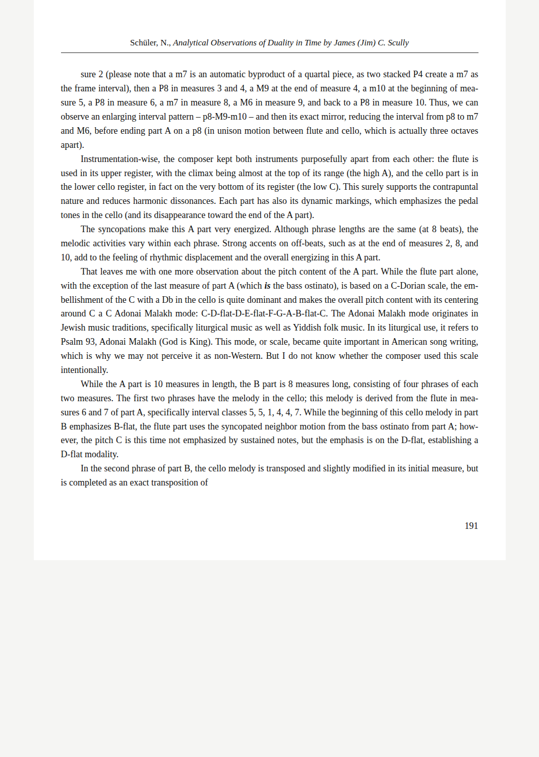Schüler, N., Analytical Observations of Duality in Time by James (Jim) C. Scully
sure 2 (please note that a m7 is an automatic byproduct of a quartal piece, as two stacked P4 create a m7 as the frame interval), then a P8 in measures 3 and 4, a M9 at the end of measure 4, a m10 at the beginning of measure 5, a P8 in measure 6, a m7 in measure 8, a M6 in measure 9, and back to a P8 in measure 10. Thus, we can observe an enlarging interval pattern – p8-M9-m10 – and then its exact mirror, reducing the interval from p8 to m7 and M6, before ending part A on a p8 (in unison motion between flute and cello, which is actually three octaves apart).
Instrumentation-wise, the composer kept both instruments purposefully apart from each other: the flute is used in its upper register, with the climax being almost at the top of its range (the high A), and the cello part is in the lower cello register, in fact on the very bottom of its register (the low C). This surely supports the contrapuntal nature and reduces harmonic dissonances. Each part has also its dynamic markings, which emphasizes the pedal tones in the cello (and its disappearance toward the end of the A part).
The syncopations make this A part very energized. Although phrase lengths are the same (at 8 beats), the melodic activities vary within each phrase. Strong accents on off-beats, such as at the end of measures 2, 8, and 10, add to the feeling of rhythmic displacement and the overall energizing in this A part.
That leaves me with one more observation about the pitch content of the A part. While the flute part alone, with the exception of the last measure of part A (which is the bass ostinato), is based on a C-Dorian scale, the embellishment of the C with a Db in the cello is quite dominant and makes the overall pitch content with its centering around C a C Adonai Malakh mode: C-D-flat-D-E-flat-F-G-A-B-flat-C. The Adonai Malakh mode originates in Jewish music traditions, specifically liturgical music as well as Yiddish folk music. In its liturgical use, it refers to Psalm 93, Adonai Malakh (God is King). This mode, or scale, became quite important in American song writing, which is why we may not perceive it as non-Western. But I do not know whether the composer used this scale intentionally.
While the A part is 10 measures in length, the B part is 8 measures long, consisting of four phrases of each two measures. The first two phrases have the melody in the cello; this melody is derived from the flute in measures 6 and 7 of part A, specifically interval classes 5, 5, 1, 4, 4, 7. While the beginning of this cello melody in part B emphasizes B-flat, the flute part uses the syncopated neighbor motion from the bass ostinato from part A; however, the pitch C is this time not emphasized by sustained notes, but the emphasis is on the D-flat, establishing a D-flat modality.
In the second phrase of part B, the cello melody is transposed and slightly modified in its initial measure, but is completed as an exact transposition of
191